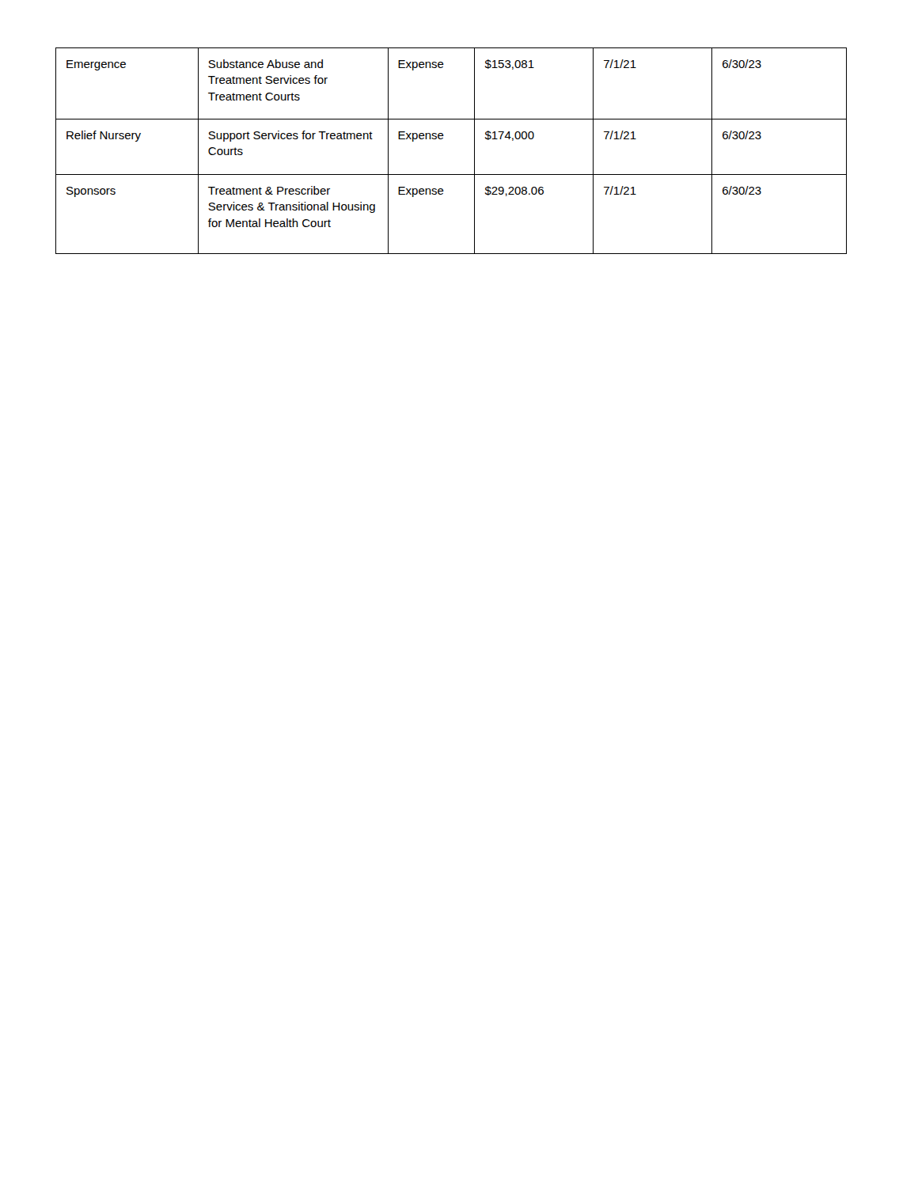| Emergence | Substance Abuse and Treatment Services for Treatment Courts | Expense | $153,081 | 7/1/21 | 6/30/23 |
| Relief Nursery | Support Services for Treatment Courts | Expense | $174,000 | 7/1/21 | 6/30/23 |
| Sponsors | Treatment & Prescriber Services & Transitional Housing for Mental Health Court | Expense | $29,208.06 | 7/1/21 | 6/30/23 |